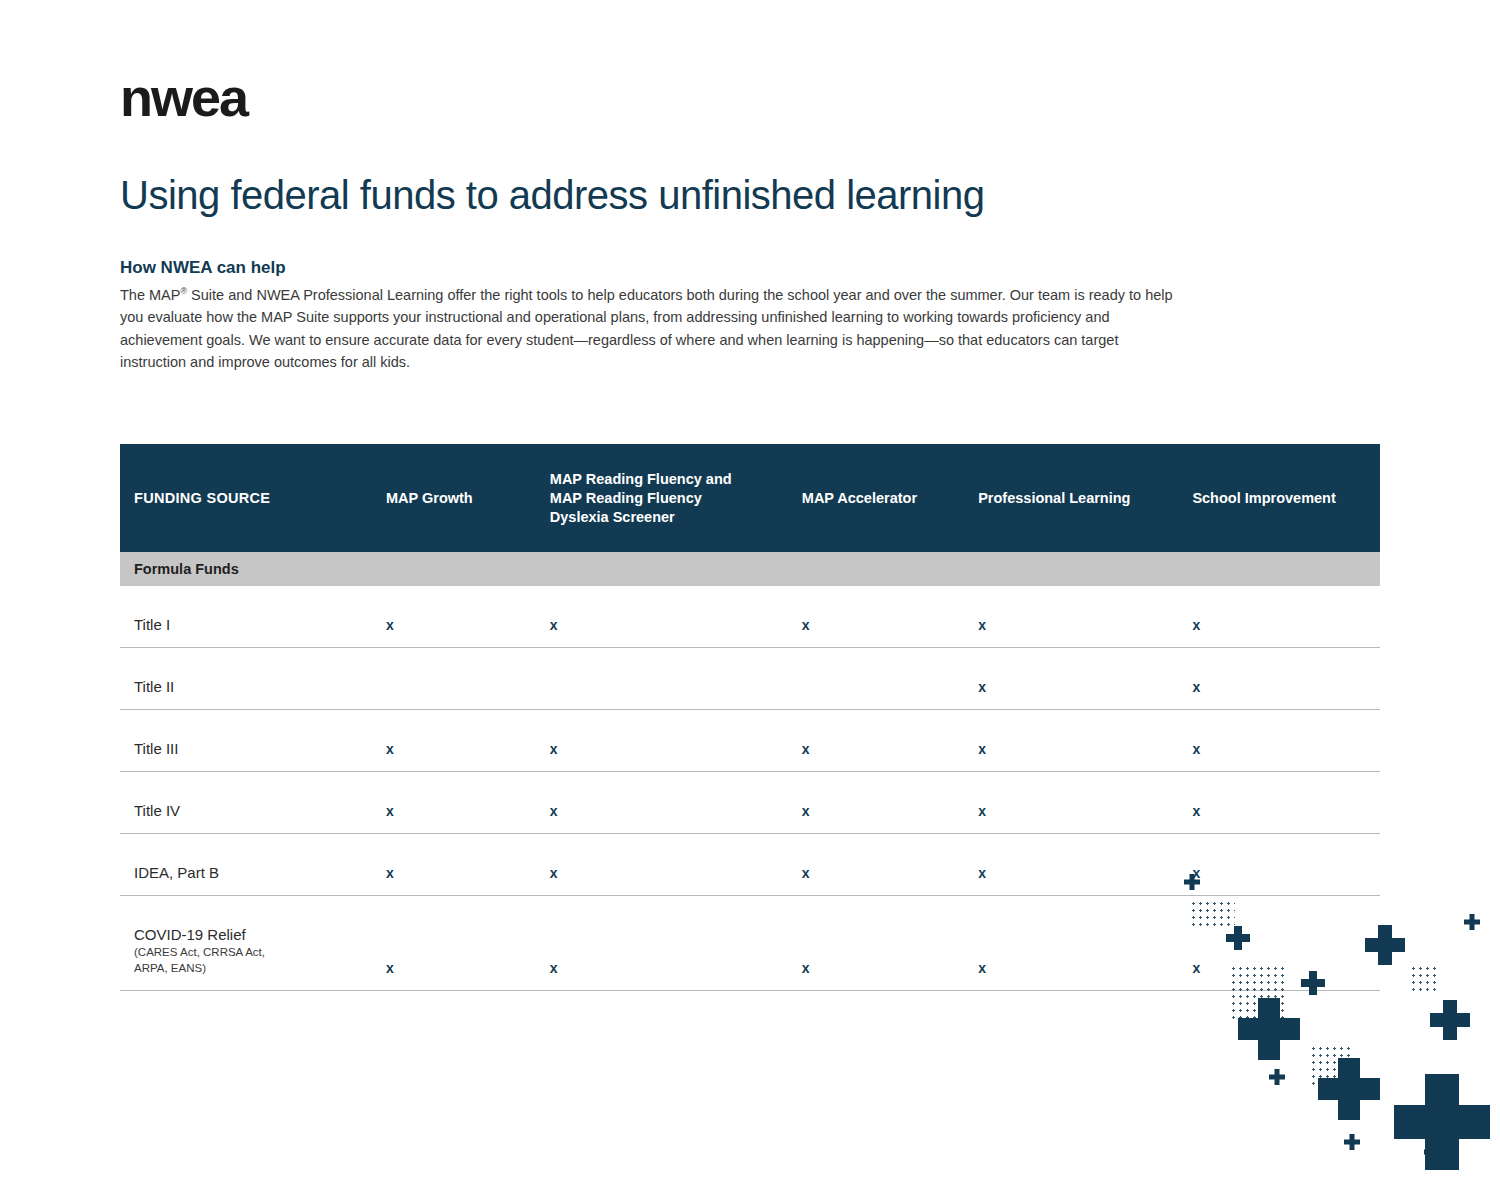nwea
Using federal funds to address unfinished learning
How NWEA can help
The MAP® Suite and NWEA Professional Learning offer the right tools to help educators both during the school year and over the summer. Our team is ready to help you evaluate how the MAP Suite supports your instructional and operational plans, from addressing unfinished learning to working towards proficiency and achievement goals. We want to ensure accurate data for every student—regardless of where and when learning is happening—so that educators can target instruction and improve outcomes for all kids.
| FUNDING SOURCE | MAP Growth | MAP Reading Fluency and MAP Reading Fluency Dyslexia Screener | MAP Accelerator | Professional Learning | School Improvement |
| --- | --- | --- | --- | --- | --- |
| Formula Funds |
| Title I | x | x | x | x | x |
| Title II | | | | x | x |
| Title III | x | x | x | x | x |
| Title IV | x | x | x | x | x |
| IDEA, Part B | x | x | x | x | x |
| COVID-19 Relief (CARES Act, CRRSA Act, ARPA, EANS) | x | x | x | x | x |